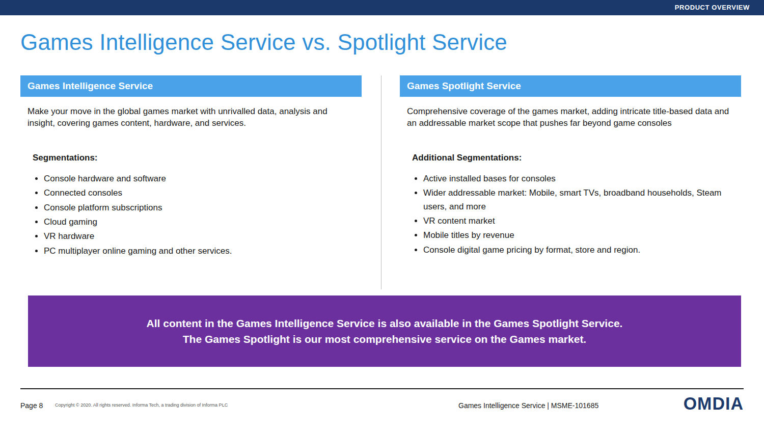PRODUCT OVERVIEW
Games Intelligence Service vs. Spotlight Service
Games Intelligence Service
Make your move in the global games market with unrivalled data, analysis and insight, covering games content, hardware, and services.
Segmentations:
Console hardware and software
Connected consoles
Console platform subscriptions
Cloud gaming
VR hardware
PC multiplayer online gaming and other services.
Games Spotlight Service
Comprehensive coverage of the games market, adding intricate title-based data and an addressable market scope that pushes far beyond game consoles
Additional Segmentations:
Active installed bases for consoles
Wider addressable market: Mobile, smart TVs, broadband households, Steam users, and more
VR content market
Mobile titles by revenue
Console digital game pricing by format, store and region.
All content in the Games Intelligence Service is also available in the Games Spotlight Service.
The Games Spotlight is our most comprehensive service on the Games market.
Page 8
Copyright © 2020. All rights reserved. Informa Tech, a trading division of Informa PLC
Games Intelligence Service | MSME-101685
OMDIA